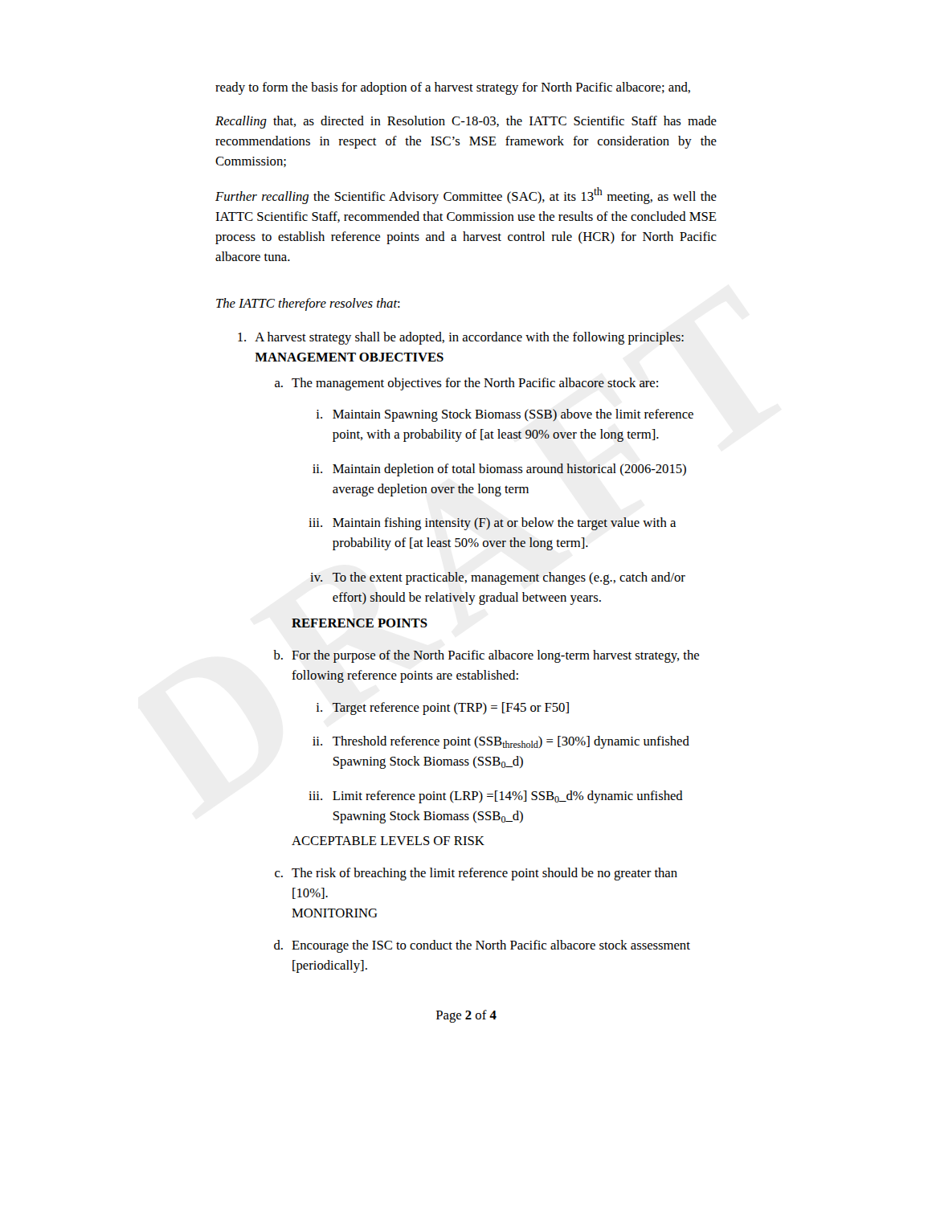DRAFT
ready to form the basis for adoption of a harvest strategy for North Pacific albacore; and,
Recalling that, as directed in Resolution C-18-03, the IATTC Scientific Staff has made recommendations in respect of the ISC’s MSE framework for consideration by the Commission;
Further recalling the Scientific Advisory Committee (SAC), at its 13th meeting, as well the IATTC Scientific Staff, recommended that Commission use the results of the concluded MSE process to establish reference points and a harvest control rule (HCR) for North Pacific albacore tuna.
The IATTC therefore resolves that:
A harvest strategy shall be adopted, in accordance with the following principles:
MANAGEMENT OBJECTIVES
The management objectives for the North Pacific albacore stock are:
Maintain Spawning Stock Biomass (SSB) above the limit reference point, with a probability of [at least 90% over the long term].
Maintain depletion of total biomass around historical (2006-2015) average depletion over the long term
Maintain fishing intensity (F) at or below the target value with a probability of [at least 50% over the long term].
To the extent practicable, management changes (e.g., catch and/or effort) should be relatively gradual between years.
REFERENCE POINTS
For the purpose of the North Pacific albacore long-term harvest strategy, the following reference points are established:
Target reference point (TRP) = [F45 or F50]
Threshold reference point (SSBthreshold) = [30%] dynamic unfished Spawning Stock Biomass (SSB0_d)
Limit reference point (LRP) =[14%] SSB0_d% dynamic unfished Spawning Stock Biomass (SSB0_d)
ACCEPTABLE LEVELS OF RISK
The risk of breaching the limit reference point should be no greater than [10%].
MONITORING
Encourage the ISC to conduct the North Pacific albacore stock assessment [periodically].
Page 2 of 4